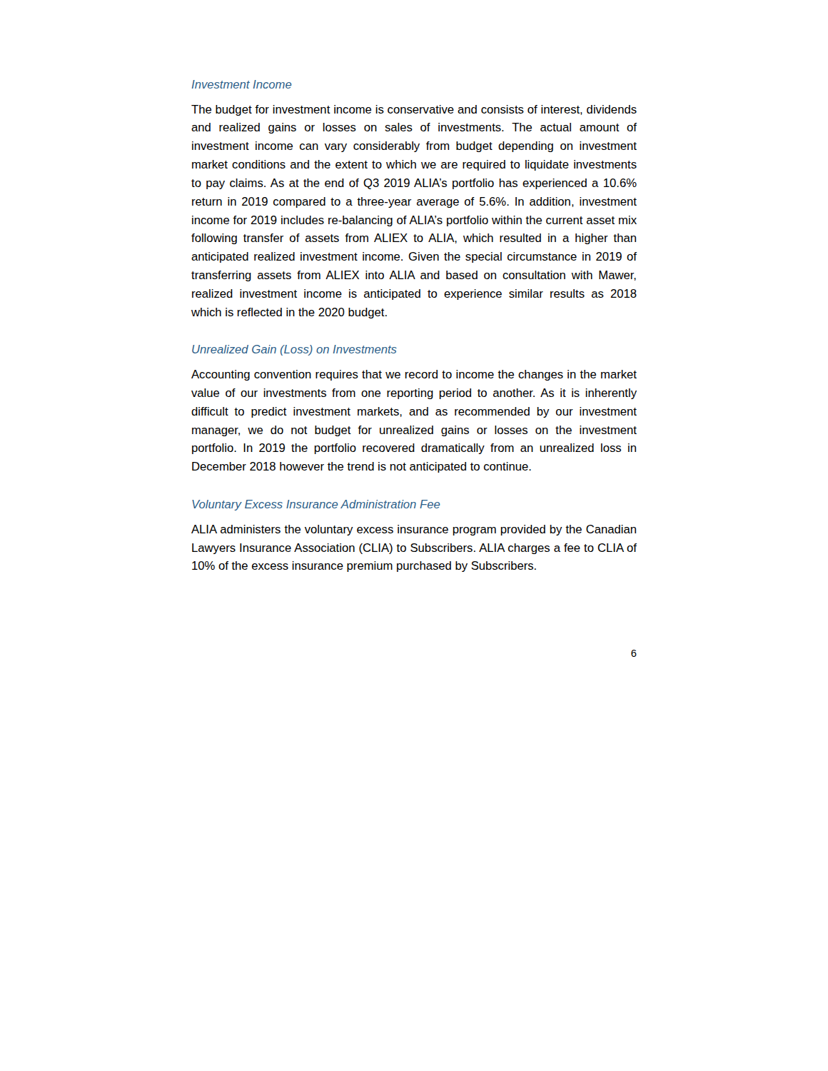Investment Income
The budget for investment income is conservative and consists of interest, dividends and realized gains or losses on sales of investments. The actual amount of investment income can vary considerably from budget depending on investment market conditions and the extent to which we are required to liquidate investments to pay claims. As at the end of Q3 2019 ALIA’s portfolio has experienced a 10.6% return in 2019 compared to a three-year average of 5.6%. In addition, investment income for 2019 includes re-balancing of ALIA’s portfolio within the current asset mix following transfer of assets from ALIEX to ALIA, which resulted in a higher than anticipated realized investment income. Given the special circumstance in 2019 of transferring assets from ALIEX into ALIA and based on consultation with Mawer, realized investment income is anticipated to experience similar results as 2018 which is reflected in the 2020 budget.
Unrealized Gain (Loss) on Investments
Accounting convention requires that we record to income the changes in the market value of our investments from one reporting period to another. As it is inherently difficult to predict investment markets, and as recommended by our investment manager, we do not budget for unrealized gains or losses on the investment portfolio. In 2019 the portfolio recovered dramatically from an unrealized loss in December 2018 however the trend is not anticipated to continue.
Voluntary Excess Insurance Administration Fee
ALIA administers the voluntary excess insurance program provided by the Canadian Lawyers Insurance Association (CLIA) to Subscribers. ALIA charges a fee to CLIA of 10% of the excess insurance premium purchased by Subscribers.
6